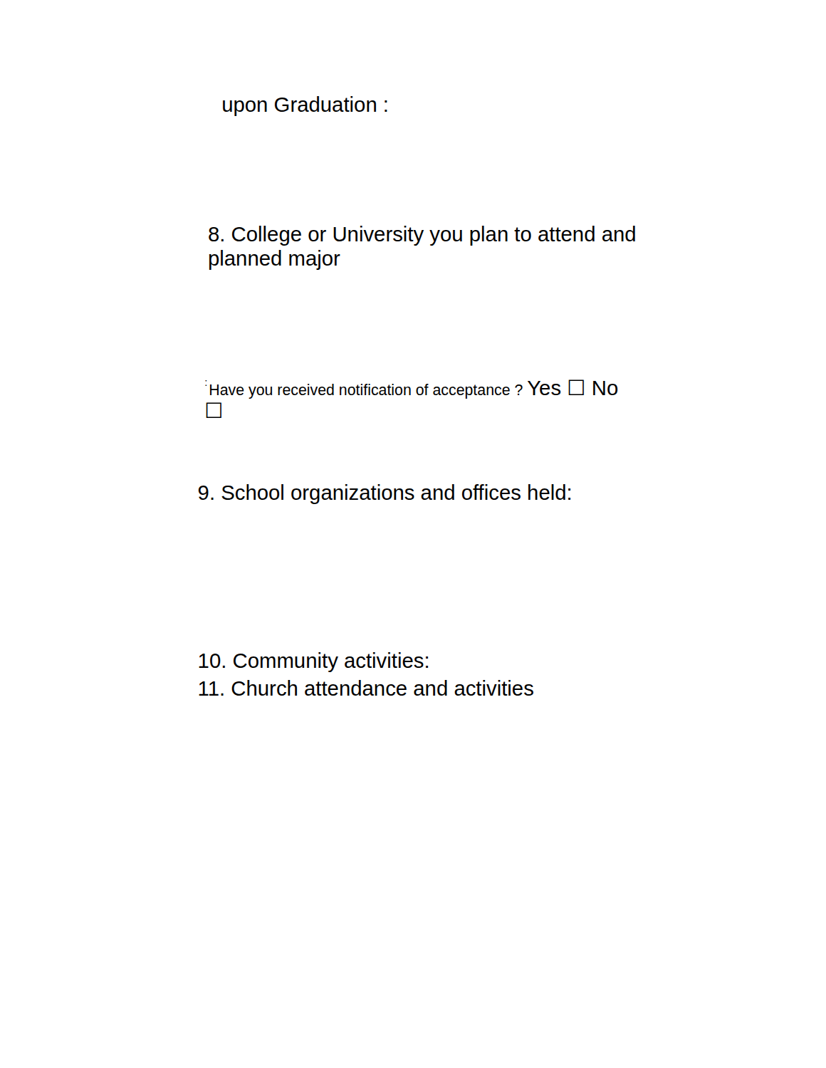upon Graduation :
8. College or University you plan to attend and planned major
: Have you received notification of acceptance ? Yes ☐ No ☐
9. School organizations and offices held:
10. Community activities:
11. Church attendance and activities